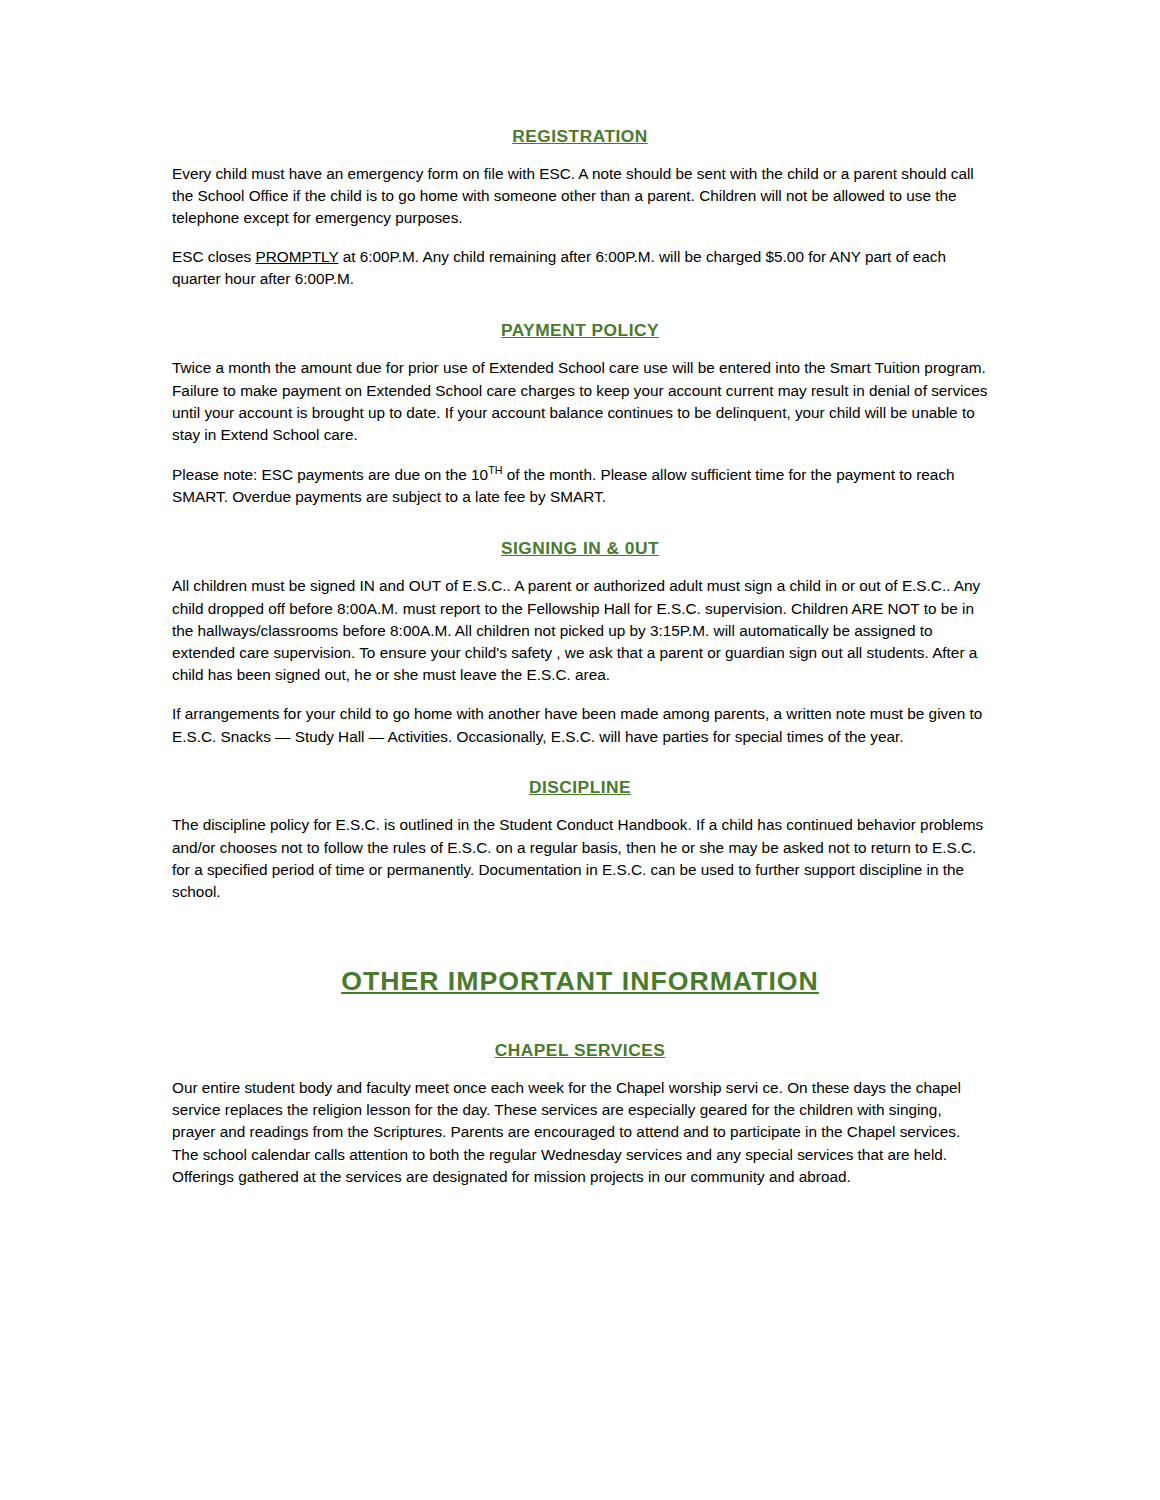REGISTRATION
Every child must have an emergency form on file with ESC. A note should be sent with the child or a parent should call the School Office if the child is to go home with someone other than a parent. Children will not be allowed to use the telephone except for emergency purposes.
ESC closes PROMPTLY at 6:00P.M. Any child remaining after 6:00P.M. will be charged $5.00 for ANY part of each quarter hour after 6:00P.M.
PAYMENT POLICY
Twice a month the amount due for prior use of Extended School care use will be entered into the Smart Tuition program. Failure to make payment on Extended School care charges to keep your account current may result in denial of services until your account is brought up to date. If your account balance continues to be delinquent, your child will be unable to stay in Extend School care.
Please note: ESC payments are due on the 10TH of the month. Please allow sufficient time for the payment to reach SMART. Overdue payments are subject to a late fee by SMART.
SIGNING IN & 0UT
All children must be signed IN and OUT of E.S.C.. A parent or authorized adult must sign a child in or out of E.S.C.. Any child dropped off before 8:00A.M. must report to the Fellowship Hall for E.S.C. supervision. Children ARE NOT to be in the hallways/classrooms before 8:00A.M. All children not picked up by 3:15P.M. will automatically be assigned to extended care supervision. To ensure your child's safety , we ask that a parent or guardian sign out all students. After a child has been signed out, he or she must leave the E.S.C. area.
If arrangements for your child to go home with another have been made among parents, a written note must be given to E.S.C. Snacks — Study Hall — Activities. Occasionally, E.S.C. will have parties for special times of the year.
DISCIPLINE
The discipline policy for E.S.C. is outlined in the Student Conduct Handbook. If a child has continued behavior problems and/or chooses not to follow the rules of E.S.C. on a regular basis, then he or she may be asked not to return to E.S.C. for a specified period of time or permanently. Documentation in E.S.C. can be used to further support discipline in the school.
OTHER IMPORTANT INFORMATION
CHAPEL SERVICES
Our entire student body and faculty meet once each week for the Chapel worship servi ce. On these days the chapel service replaces the religion lesson for the day. These services are especially geared for the children with singing, prayer and readings from the Scriptures. Parents are encouraged to attend and to participate in the Chapel services. The school calendar calls attention to both the regular Wednesday services and any special services that are held. Offerings gathered at the services are designated for mission projects in our community and abroad.